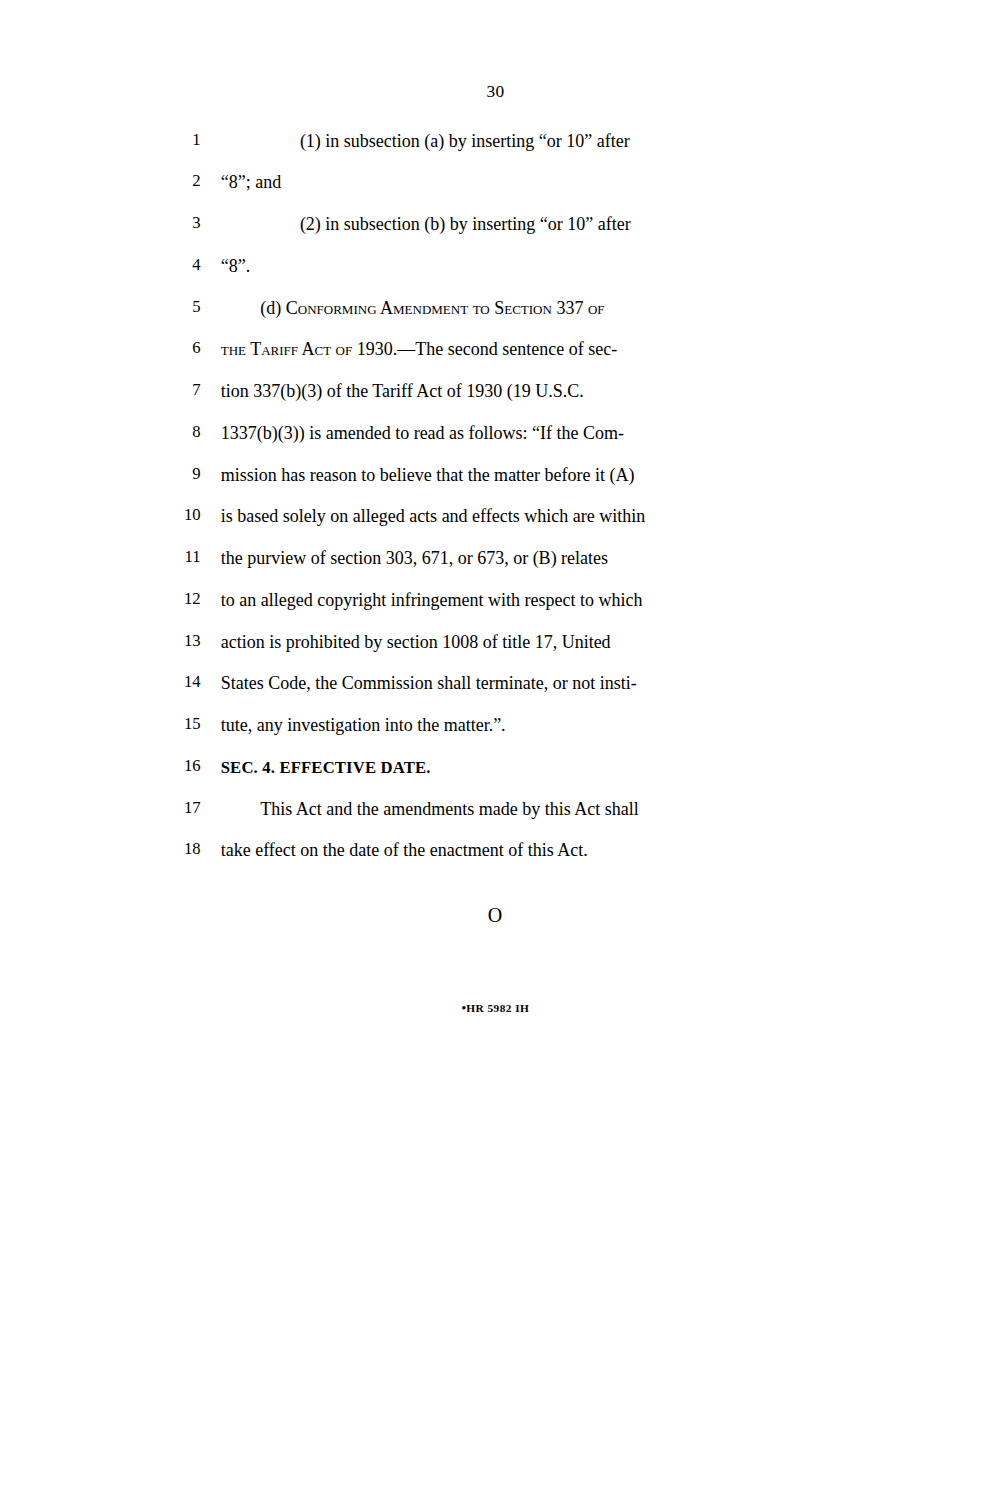30
(1) in subsection (a) by inserting “or 10” after
“8”; and
(2) in subsection (b) by inserting “or 10” after
“8”.
(d) Conforming Amendment to Section 337 of
the Tariff Act of 1930.—The second sentence of sec-
tion 337(b)(3) of the Tariff Act of 1930 (19 U.S.C.
1337(b)(3)) is amended to read as follows: “If the Com-
mission has reason to believe that the matter before it (A)
is based solely on alleged acts and effects which are within
the purview of section 303, 671, or 673, or (B) relates
to an alleged copyright infringement with respect to which
action is prohibited by section 1008 of title 17, United
States Code, the Commission shall terminate, or not insti-
tute, any investigation into the matter.”.
SEC. 4. EFFECTIVE DATE.
This Act and the amendments made by this Act shall
take effect on the date of the enactment of this Act.
O
•HR 5982 IH